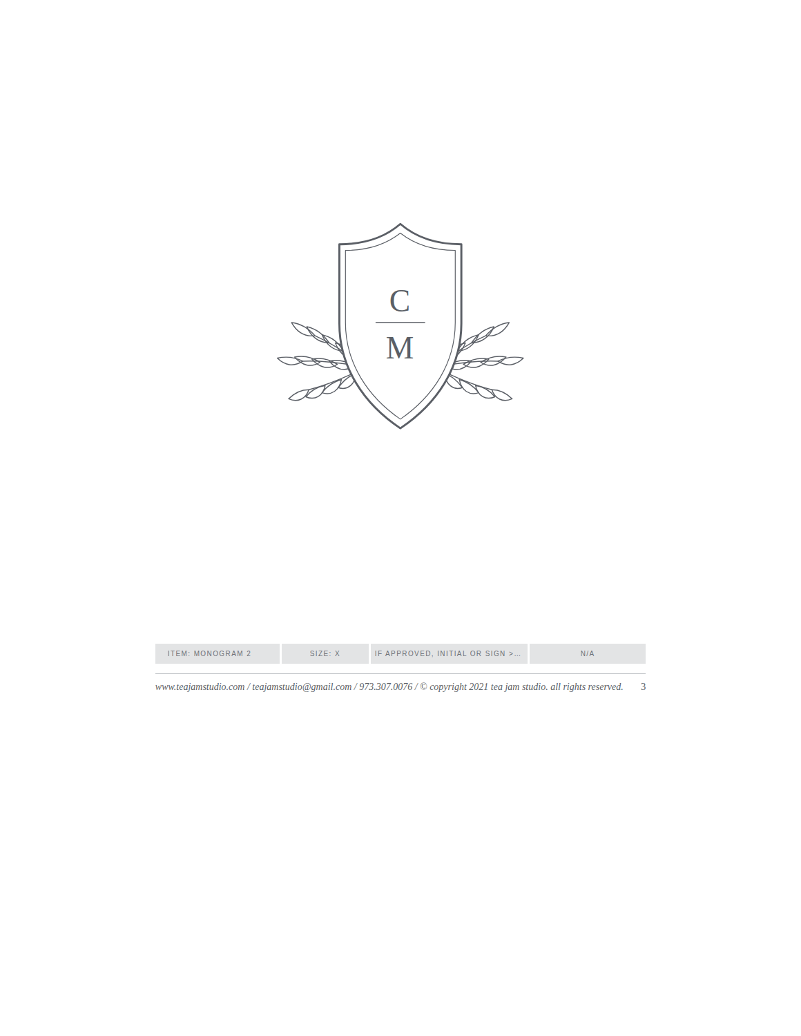Monogram crest with initials C and M A line-drawn heraldic shield containing the letters C and M separated by a horizontal rule, framed by leafy laurel branches on either side. C M
Item: Monogram 2
Size: X
If approved, initial or sign >>>
N/A
www.teajamstudio.com / teajamstudio@gmail.com / 973.307.0076 / © copyright 2021 tea jam studio. all rights reserved. 3